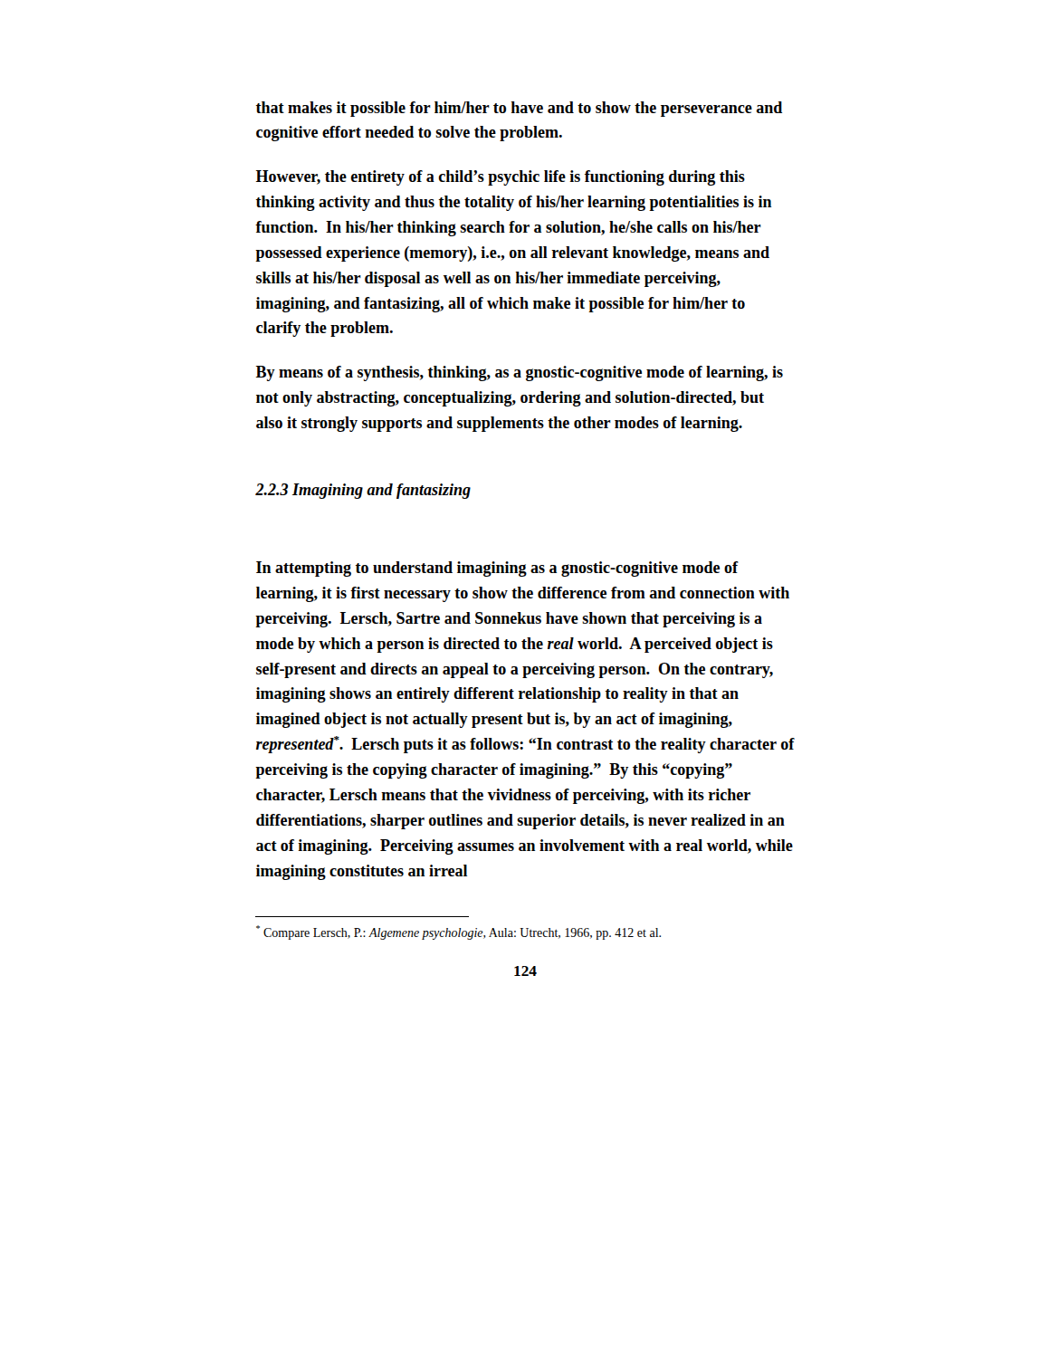that makes it possible for him/her to have and to show the perseverance and cognitive effort needed to solve the problem.
However, the entirety of a child’s psychic life is functioning during this thinking activity and thus the totality of his/her learning potentialities is in function. In his/her thinking search for a solution, he/she calls on his/her possessed experience (memory), i.e., on all relevant knowledge, means and skills at his/her disposal as well as on his/her immediate perceiving, imagining, and fantasizing, all of which make it possible for him/her to clarify the problem.
By means of a synthesis, thinking, as a gnostic-cognitive mode of learning, is not only abstracting, conceptualizing, ordering and solution-directed, but also it strongly supports and supplements the other modes of learning.
2.2.3 Imagining and fantasizing
In attempting to understand imagining as a gnostic-cognitive mode of learning, it is first necessary to show the difference from and connection with perceiving. Lersch, Sartre and Sonnekus have shown that perceiving is a mode by which a person is directed to the real world. A perceived object is self-present and directs an appeal to a perceiving person. On the contrary, imagining shows an entirely different relationship to reality in that an imagined object is not actually present but is, by an act of imagining, represented*. Lersch puts it as follows: “In contrast to the reality character of perceiving is the copying character of imagining.” By this “copying” character, Lersch means that the vividness of perceiving, with its richer differentiations, sharper outlines and superior details, is never realized in an act of imagining. Perceiving assumes an involvement with a real world, while imagining constitutes an irreal
* Compare Lersch, P.: Algemene psychologie, Aula: Utrecht, 1966, pp. 412 et al.
124